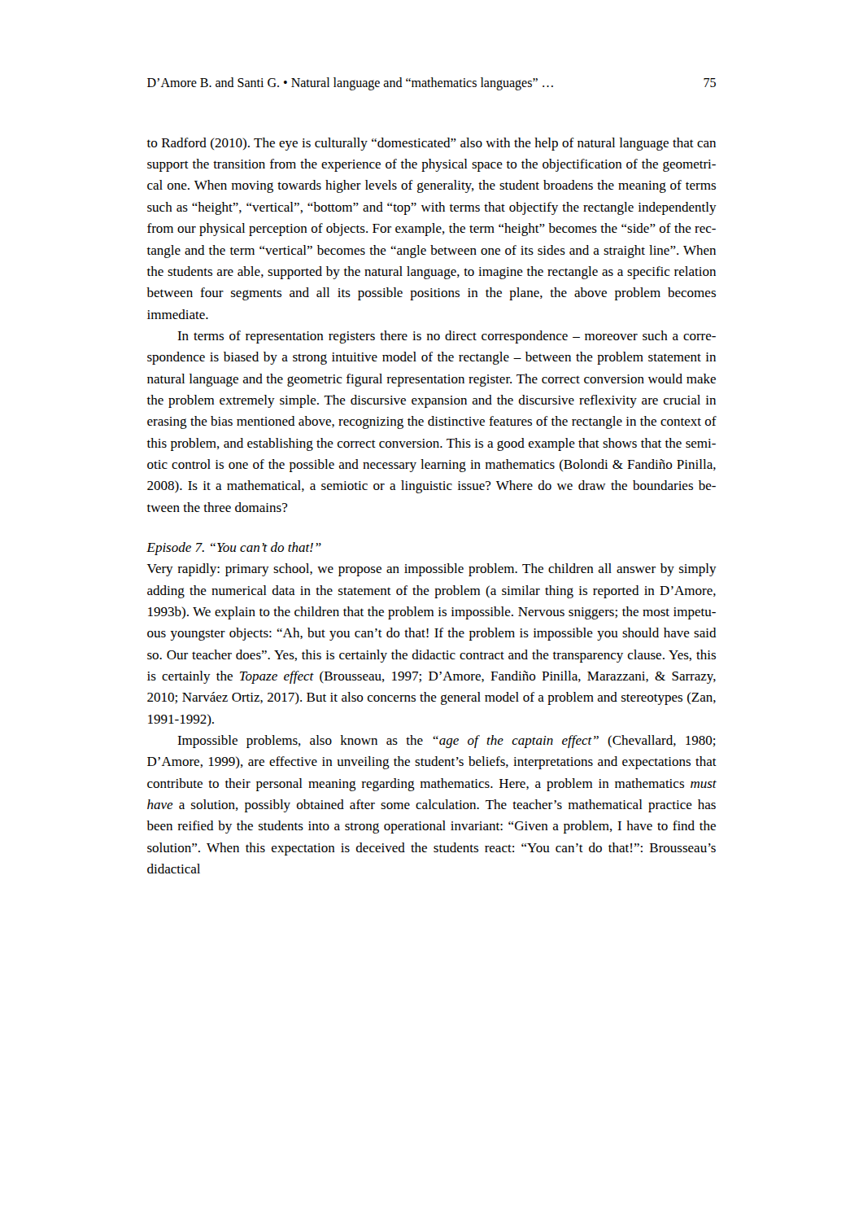D’Amore B. and Santi G. • Natural language and “mathematics languages” … 75
to Radford (2010). The eye is culturally “domesticated” also with the help of natural language that can support the transition from the experience of the physical space to the objectification of the geometrical one. When moving towards higher levels of generality, the student broadens the meaning of terms such as “height”, “vertical”, “bottom” and “top” with terms that objectify the rectangle independently from our physical perception of objects. For example, the term “height” becomes the “side” of the rectangle and the term “vertical” becomes the “angle between one of its sides and a straight line”. When the students are able, supported by the natural language, to imagine the rectangle as a specific relation between four segments and all its possible positions in the plane, the above problem becomes immediate.
In terms of representation registers there is no direct correspondence – moreover such a correspondence is biased by a strong intuitive model of the rectangle – between the problem statement in natural language and the geometric figural representation register. The correct conversion would make the problem extremely simple. The discursive expansion and the discursive reflexivity are crucial in erasing the bias mentioned above, recognizing the distinctive features of the rectangle in the context of this problem, and establishing the correct conversion. This is a good example that shows that the semiotic control is one of the possible and necessary learning in mathematics (Bolondi & Fandiño Pinilla, 2008). Is it a mathematical, a semiotic or a linguistic issue? Where do we draw the boundaries between the three domains?
Episode 7. “You can’t do that!”
Very rapidly: primary school, we propose an impossible problem. The children all answer by simply adding the numerical data in the statement of the problem (a similar thing is reported in D’Amore, 1993b). We explain to the children that the problem is impossible. Nervous sniggers; the most impetuous youngster objects: “Ah, but you can’t do that! If the problem is impossible you should have said so. Our teacher does”. Yes, this is certainly the didactic contract and the transparency clause. Yes, this is certainly the Topaze effect (Brousseau, 1997; D’Amore, Fandiño Pinilla, Marazzani, & Sarrazy, 2010; Narváez Ortiz, 2017). But it also concerns the general model of a problem and stereotypes (Zan, 1991-1992).
Impossible problems, also known as the “age of the captain effect” (Chevallard, 1980; D’Amore, 1999), are effective in unveiling the student’s beliefs, interpretations and expectations that contribute to their personal meaning regarding mathematics. Here, a problem in mathematics must have a solution, possibly obtained after some calculation. The teacher’s mathematical practice has been reified by the students into a strong operational invariant: “Given a problem, I have to find the solution”. When this expectation is deceived the students react: “You can’t do that!”: Brousseau’s didactical